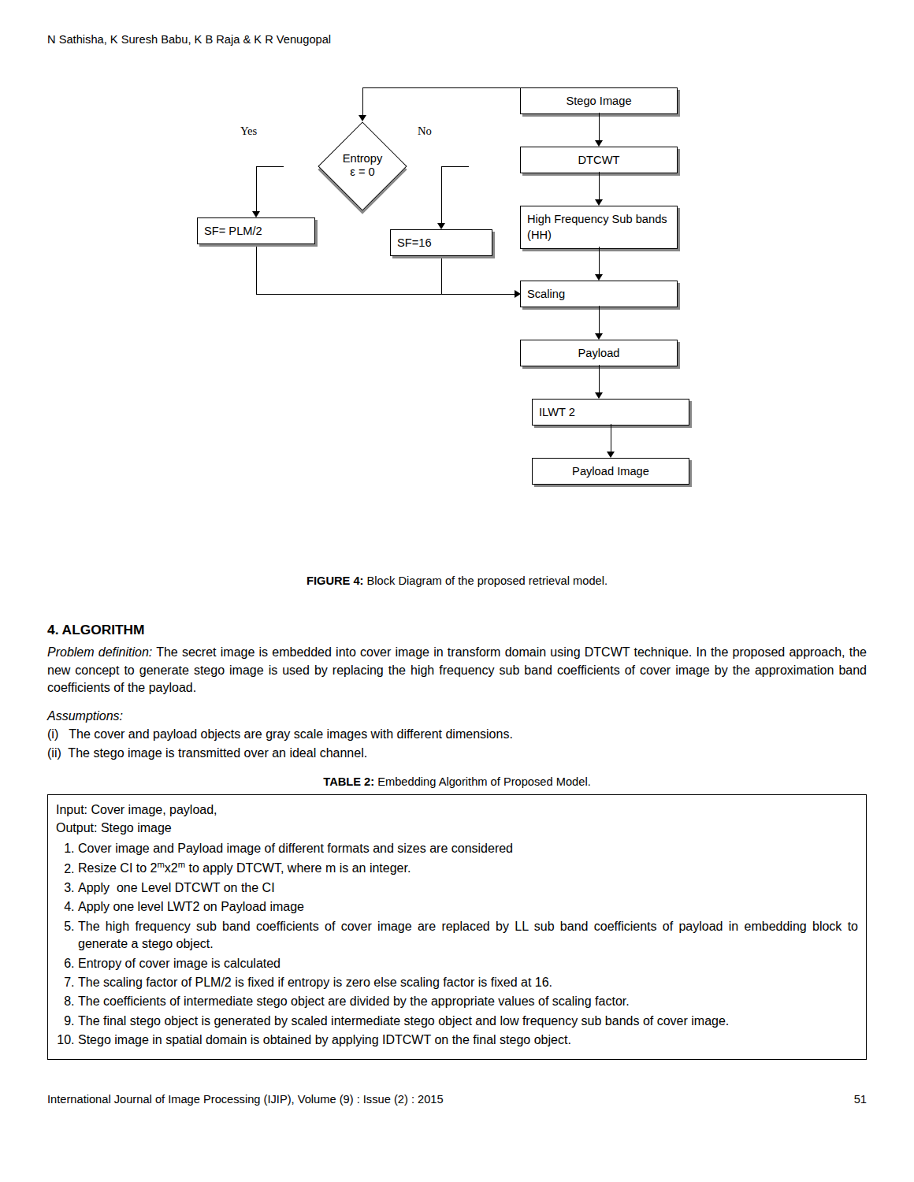N Sathisha, K Suresh Babu, K B Raja & K R Venugopal
Stego Image
DTCWT
High Frequency Sub bands (HH)
Scaling
Payload
ILWT 2
Payload Image
Entropy
ε = 0
Yes
No
SF= PLM/2
SF=16
FIGURE 4: Block Diagram of the proposed retrieval model.
4. ALGORITHM
Problem definition: The secret image is embedded into cover image in transform domain using DTCWT technique. In the proposed approach, the new concept to generate stego image is used by replacing the high frequency sub band coefficients of cover image by the approximation band coefficients of the payload.
Assumptions:
(i) The cover and payload objects are gray scale images with different dimensions.
(ii) The stego image is transmitted over an ideal channel.
TABLE 2: Embedding Algorithm of Proposed Model.
Input: Cover image, payload,
Output: Stego image
Cover image and Payload image of different formats and sizes are considered
Resize CI to 2mx2m to apply DTCWT, where m is an integer.
Apply one Level DTCWT on the CI
Apply one level LWT2 on Payload image
The high frequency sub band coefficients of cover image are replaced by LL sub band coefficients of payload in embedding block to generate a stego object.
Entropy of cover image is calculated
The scaling factor of PLM/2 is fixed if entropy is zero else scaling factor is fixed at 16.
The coefficients of intermediate stego object are divided by the appropriate values of scaling factor.
The final stego object is generated by scaled intermediate stego object and low frequency sub bands of cover image.
Stego image in spatial domain is obtained by applying IDTCWT on the final stego object.
International Journal of Image Processing (IJIP), Volume (9) : Issue (2) : 2015 51